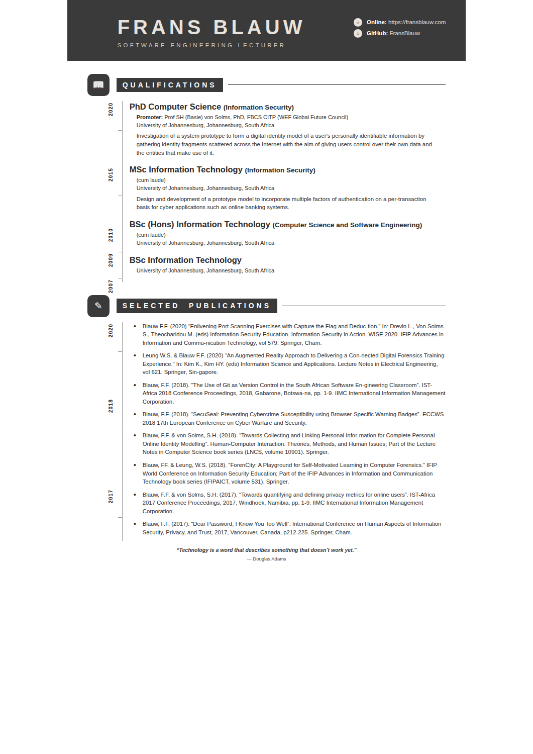FRANS BLAUW
SOFTWARE ENGINEERING LECTURER
☼Online: https://fransblauw.com
○GitHub: FransBlauw
📖
QUALIFICATIONS
2020
2015
2010
2009
2007
PhD Computer Science (Information Security)
Promoter: Prof SH (Basie) von Solms, PhD, FBCS CITP (WEF Global Future Council)
University of Johannesburg, Johannesburg, South Africa
Investigation of a system prototype to form a digital identity model of a user's personally identifiable information by gathering identity fragments scattered across the Internet with the aim of giving users control over their own data and the entities that make use of it.
MSc Information Technology (Information Security)
(cum laude)
University of Johannesburg, Johannesburg, South Africa
Design and development of a prototype model to incorporate multiple factors of authentication on a per-transaction basis for cyber applications such as online banking systems.
BSc (Hons) Information Technology (Computer Science and Software Engineering)
(cum laude)
University of Johannesburg, Johannesburg, South Africa
BSc Information Technology
University of Johannesburg, Johannesburg, South Africa
✎
SELECTED PUBLICATIONS
2020
2018
2017
Blauw F.F. (2020) “Enlivening Port Scanning Exercises with Capture the Flag and Deduc-tion.” In: Drevin L., Von Solms S., Theocharidou M. (eds) Information Security Education. Information Security in Action. WISE 2020. IFIP Advances in Information and Commu-nication Technology, vol 579. Springer, Cham.
Leung W.S. & Blauw F.F. (2020) “An Augmented Reality Approach to Delivering a Con-nected Digital Forensics Training Experience.” In: Kim K., Kim HY. (eds) Information Science and Applications. Lecture Notes in Electrical Engineering, vol 621. Springer, Sin-gapore.
Blauw, F.F. (2018). “The Use of Git as Version Control in the South African Software En-gineering Classroom”. IST-Africa 2018 Conference Proceedings, 2018, Gabarone, Botswa-na, pp. 1-9. IIMC International Information Management Corporation.
Blauw, F.F. (2018). “SecuSeal: Preventing Cybercrime Susceptibility using Browser-Specific Warning Badges”. ECCWS 2018 17th European Conference on Cyber Warfare and Security.
Blauw, F.F. & von Solms, S.H. (2018). “Towards Collecting and Linking Personal Infor-mation for Complete Personal Online Identity Modelling”. Human-Computer Interaction. Theories, Methods, and Human Issues; Part of the Lecture Notes in Computer Science book series (LNCS, volume 10901). Springer.
Blauw, FF. & Leung, W.S. (2018). “ForenCity: A Playground for Self-Motivated Learning in Computer Forensics.” IFIP World Conference on Information Security Education; Part of the IFIP Advances in Information and Communication Technology book series (IFIPAICT, volume 531). Springer.
Blauw, F.F. & von Solms, S.H. (2017). “Towards quantifying and defining privacy metrics for online users”. IST-Africa 2017 Conference Proceedings, 2017, Windhoek, Namibia, pp. 1-9. IIMC International Information Management Corporation.
Blauw, F.F. (2017). “Dear Password, I Know You Too Well”. International Conference on Human Aspects of Information Security, Privacy, and Trust, 2017, Vancouver, Canada, p212-225. Springer, Cham.
“Technology is a word that describes something that doesn’t work yet.”
— Douglas Adams